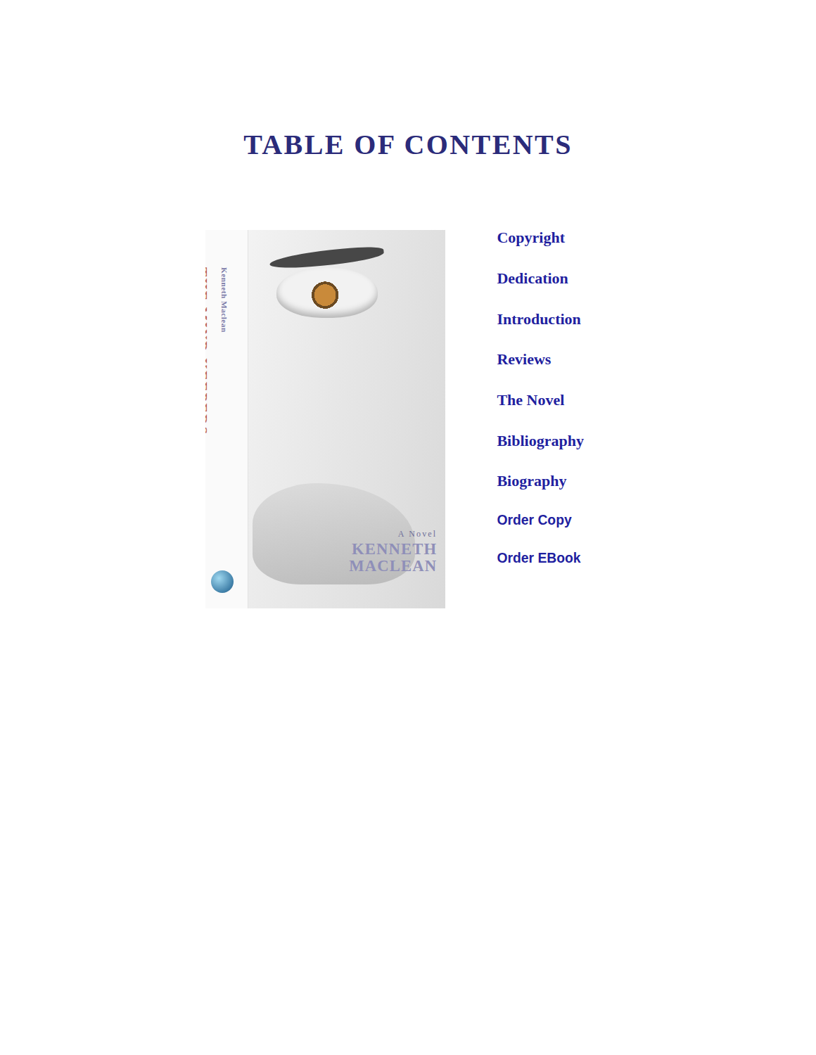TABLE OF CONTENTS
THE MIND KEEPERS Kenneth Maclean
A Novel KENNETH
MACLEAN
Copyright
Dedication
Introduction
Reviews
The Novel
Bibliography
Biography
Order Copy
Order EBook